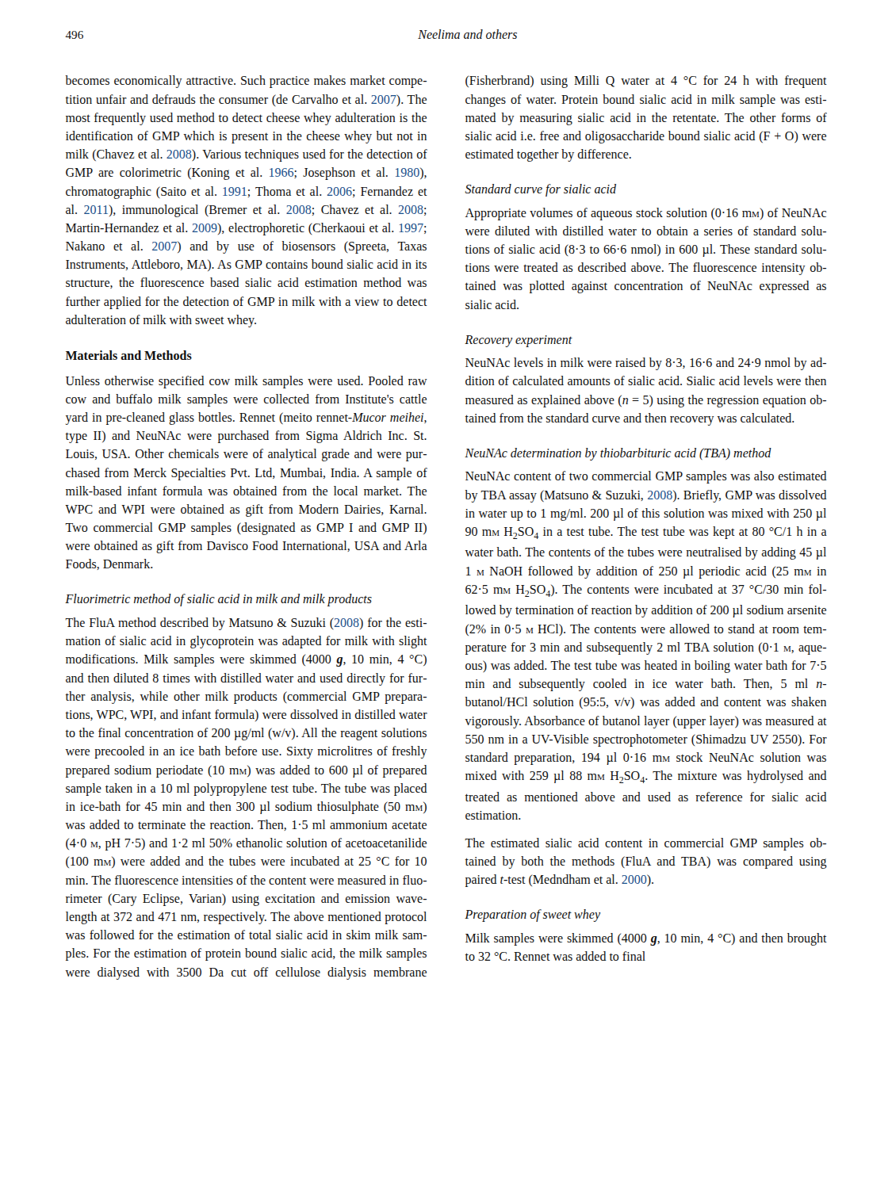496
Neelima and others
becomes economically attractive. Such practice makes market competition unfair and defrauds the consumer (de Carvalho et al. 2007). The most frequently used method to detect cheese whey adulteration is the identification of GMP which is present in the cheese whey but not in milk (Chavez et al. 2008). Various techniques used for the detection of GMP are colorimetric (Koning et al. 1966; Josephson et al. 1980), chromatographic (Saito et al. 1991; Thoma et al. 2006; Fernandez et al. 2011), immunological (Bremer et al. 2008; Chavez et al. 2008; Martin-Hernandez et al. 2009), electrophoretic (Cherkaoui et al. 1997; Nakano et al. 2007) and by use of biosensors (Spreeta, Taxas Instruments, Attleboro, MA). As GMP contains bound sialic acid in its structure, the fluorescence based sialic acid estimation method was further applied for the detection of GMP in milk with a view to detect adulteration of milk with sweet whey.
Materials and Methods
Unless otherwise specified cow milk samples were used. Pooled raw cow and buffalo milk samples were collected from Institute's cattle yard in pre-cleaned glass bottles. Rennet (meito rennet-Mucor meihei, type II) and NeuNAc were purchased from Sigma Aldrich Inc. St. Louis, USA. Other chemicals were of analytical grade and were purchased from Merck Specialties Pvt. Ltd, Mumbai, India. A sample of milk-based infant formula was obtained from the local market. The WPC and WPI were obtained as gift from Modern Dairies, Karnal. Two commercial GMP samples (designated as GMP I and GMP II) were obtained as gift from Davisco Food International, USA and Arla Foods, Denmark.
Fluorimetric method of sialic acid in milk and milk products
The FluA method described by Matsuno & Suzuki (2008) for the estimation of sialic acid in glycoprotein was adapted for milk with slight modifications. Milk samples were skimmed (4000 g, 10 min, 4 °C) and then diluted 8 times with distilled water and used directly for further analysis, while other milk products (commercial GMP preparations, WPC, WPI, and infant formula) were dissolved in distilled water to the final concentration of 200 µg/ml (w/v). All the reagent solutions were precooled in an ice bath before use. Sixty microlitres of freshly prepared sodium periodate (10 mm) was added to 600 µl of prepared sample taken in a 10 ml polypropylene test tube. The tube was placed in ice-bath for 45 min and then 300 µl sodium thiosulphate (50 mm) was added to terminate the reaction. Then, 1·5 ml ammonium acetate (4·0 m, pH 7·5) and 1·2 ml 50% ethanolic solution of acetoacetanilide (100 mm) were added and the tubes were incubated at 25 °C for 10 min. The fluorescence intensities of the content were measured in fluorimeter (Cary Eclipse, Varian) using excitation and emission wavelength at 372 and 471 nm, respectively. The above mentioned protocol was followed for the estimation of total sialic acid in skim milk samples. For the estimation of protein bound sialic acid, the milk samples were dialysed with 3500 Da cut off cellulose dialysis membrane (Fisherbrand) using Milli Q water at 4 °C for 24 h with frequent changes of water. Protein bound sialic acid in milk sample was estimated by measuring sialic acid in the retentate. The other forms of sialic acid i.e. free and oligosaccharide bound sialic acid (F + O) were estimated together by difference.
Standard curve for sialic acid
Appropriate volumes of aqueous stock solution (0·16 mm) of NeuNAc were diluted with distilled water to obtain a series of standard solutions of sialic acid (8·3 to 66·6 nmol) in 600 µl. These standard solutions were treated as described above. The fluorescence intensity obtained was plotted against concentration of NeuNAc expressed as sialic acid.
Recovery experiment
NeuNAc levels in milk were raised by 8·3, 16·6 and 24·9 nmol by addition of calculated amounts of sialic acid. Sialic acid levels were then measured as explained above (n = 5) using the regression equation obtained from the standard curve and then recovery was calculated.
NeuNAc determination by thiobarbituric acid (TBA) method
NeuNAc content of two commercial GMP samples was also estimated by TBA assay (Matsuno & Suzuki, 2008). Briefly, GMP was dissolved in water up to 1 mg/ml. 200 µl of this solution was mixed with 250 µl 90 mm H2SO4 in a test tube. The test tube was kept at 80 °C/1 h in a water bath. The contents of the tubes were neutralised by adding 45 µl 1 m NaOH followed by addition of 250 µl periodic acid (25 mm in 62·5 mm H2SO4). The contents were incubated at 37 °C/30 min followed by termination of reaction by addition of 200 µl sodium arsenite (2% in 0·5 m HCl). The contents were allowed to stand at room temperature for 3 min and subsequently 2 ml TBA solution (0·1 m, aqueous) was added. The test tube was heated in boiling water bath for 7·5 min and subsequently cooled in ice water bath. Then, 5 ml n-butanol/HCl solution (95:5, v/v) was added and content was shaken vigorously. Absorbance of butanol layer (upper layer) was measured at 550 nm in a UV-Visible spectrophotometer (Shimadzu UV 2550). For standard preparation, 194 µl 0·16 mm stock NeuNAc solution was mixed with 259 µl 88 mm H2SO4. The mixture was hydrolysed and treated as mentioned above and used as reference for sialic acid estimation.
The estimated sialic acid content in commercial GMP samples obtained by both the methods (FluA and TBA) was compared using paired t-test (Medndham et al. 2000).
Preparation of sweet whey
Milk samples were skimmed (4000 g, 10 min, 4 °C) and then brought to 32 °C. Rennet was added to final